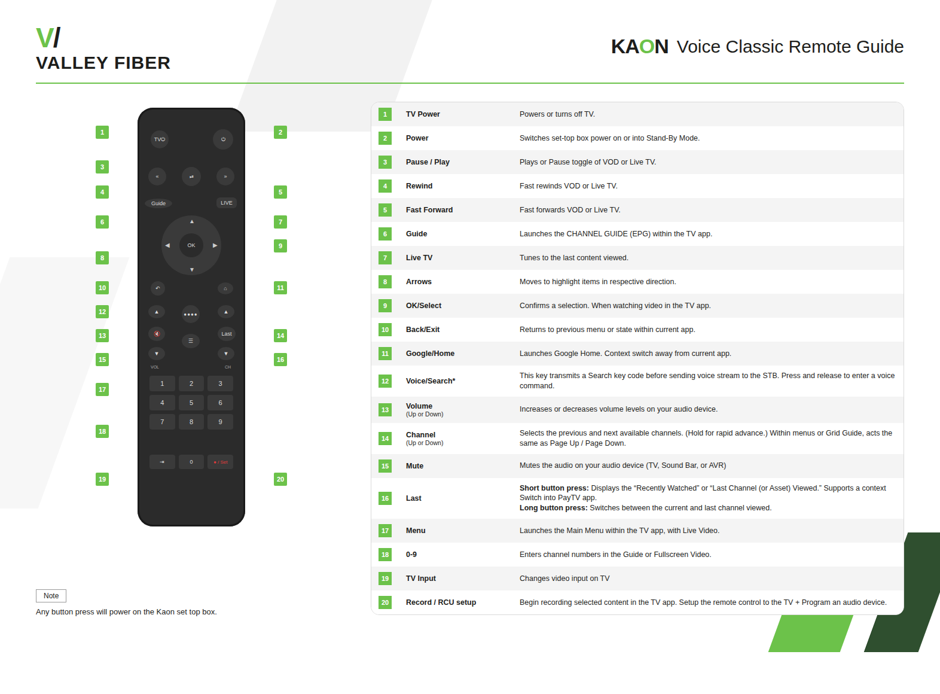V/
VALLEY FIBER
KAON
Voice Classic Remote Guide
TV⏻
⏻
«
⏯
»
Guide
LIVE
▲ ▼ ◀ ▶
OK
↶
⌂
▲
●●●●
▲
🔇
Last
☰
▼
▼
VOL CH
1
2
3
4
5
6
7
8
9
⇥
0
● / Set
1 3 4 6 8 10 12 13 15 17 18 19 2 5 7 9 11 14 16 20
Note
Any button press will power on the Kaon set top box.
| 1 | TV Power | Powers or turns off TV. |
| 2 | Power | Switches set-top box power on or into Stand-By Mode. |
| 3 | Pause / Play | Plays or Pause toggle of VOD or Live TV. |
| 4 | Rewind | Fast rewinds VOD or Live TV. |
| 5 | Fast Forward | Fast forwards VOD or Live TV. |
| 6 | Guide | Launches the CHANNEL GUIDE (EPG) within the TV app. |
| 7 | Live TV | Tunes to the last content viewed. |
| 8 | Arrows | Moves to highlight items in respective direction. |
| 9 | OK/Select | Confirms a selection. When watching video in the TV app. |
| 10 | Back/Exit | Returns to previous menu or state within current app. |
| 11 | Google/Home | Launches Google Home. Context switch away from current app. |
| 12 | Voice/Search* | This key transmits a Search key code before sending voice stream to the STB. Press and release to enter a voice command. |
| 13 | Volume (Up or Down) | Increases or decreases volume levels on your audio device. |
| 14 | Channel (Up or Down) | Selects the previous and next available channels. (Hold for rapid advance.) Within menus or Grid Guide, acts the same as Page Up / Page Down. |
| 15 | Mute | Mutes the audio on your audio device (TV, Sound Bar, or AVR) |
| 16 | Last | Short button press: Displays the “Recently Watched” or “Last Channel (or Asset) Viewed.” Supports a context Switch into PayTV app. Long button press: Switches between the current and last channel viewed. |
| 17 | Menu | Launches the Main Menu within the TV app, with Live Video. |
| 18 | 0-9 | Enters channel numbers in the Guide or Fullscreen Video. |
| 19 | TV Input | Changes video input on TV |
| 20 | Record / RCU setup | Begin recording selected content in the TV app. Setup the remote control to the TV + Program an audio device. |